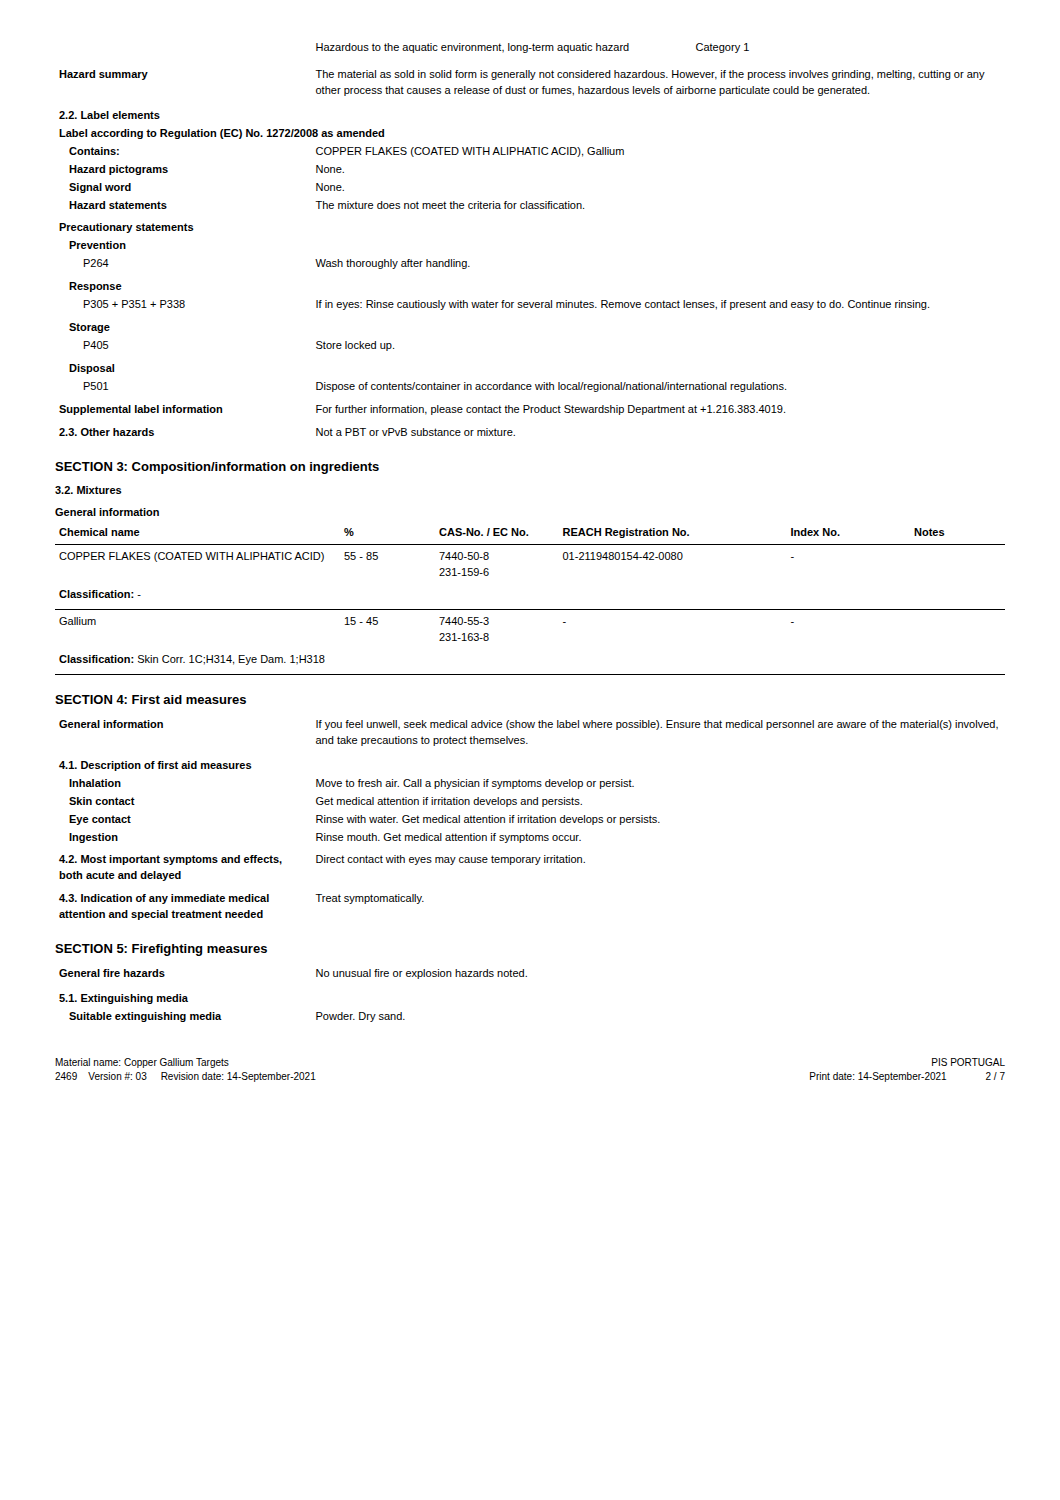| | Hazardous to the aquatic environment, long-term aquatic hazard | Category 1 |
| Hazard summary | The material as sold in solid form is generally not considered hazardous. However, if the process involves grinding, melting, cutting or any other process that causes a release of dust or fumes, hazardous levels of airborne particulate could be generated. |
| 2.2. Label elements |
| Label according to Regulation (EC) No. 1272/2008 as amended |
| Contains: | COPPER FLAKES (COATED WITH ALIPHATIC ACID), Gallium |
| Hazard pictograms | None. |
| Signal word | None. |
| Hazard statements | The mixture does not meet the criteria for classification. |
| Precautionary statements | |
| Prevention | |
| P264 | Wash thoroughly after handling. |
| Response | |
| P305 + P351 + P338 | If in eyes: Rinse cautiously with water for several minutes. Remove contact lenses, if present and easy to do. Continue rinsing. |
| Storage | |
| P405 | Store locked up. |
| Disposal | |
| P501 | Dispose of contents/container in accordance with local/regional/national/international regulations. |
| Supplemental label information | For further information, please contact the Product Stewardship Department at +1.216.383.4019. |
| 2.3. Other hazards | Not a PBT or vPvB substance or mixture. |
SECTION 3: Composition/information on ingredients
3.2. Mixtures
General information
| Chemical name | % | CAS-No. / EC No. | REACH Registration No. | Index No. | Notes |
| --- | --- | --- | --- | --- | --- |
| COPPER FLAKES (COATED WITH ALIPHATIC ACID) | 55 - 85 | 7440-50-8 231-159-6 | 01-2119480154-42-0080 | - | |
| Classification: - |
| Gallium | 15 - 45 | 7440-55-3 231-163-8 | - | - | |
| Classification: Skin Corr. 1C;H314, Eye Dam. 1;H318 |
SECTION 4: First aid measures
| General information | If you feel unwell, seek medical advice (show the label where possible). Ensure that medical personnel are aware of the material(s) involved, and take precautions to protect themselves. |
| 4.1. Description of first aid measures |
| Inhalation | Move to fresh air. Call a physician if symptoms develop or persist. |
| Skin contact | Get medical attention if irritation develops and persists. |
| Eye contact | Rinse with water. Get medical attention if irritation develops or persists. |
| Ingestion | Rinse mouth. Get medical attention if symptoms occur. |
| 4.2. Most important symptoms and effects, both acute and delayed | Direct contact with eyes may cause temporary irritation. |
| 4.3. Indication of any immediate medical attention and special treatment needed | Treat symptomatically. |
SECTION 5: Firefighting measures
| General fire hazards | No unusual fire or explosion hazards noted. |
| 5.1. Extinguishing media |
| Suitable extinguishing media | Powder. Dry sand. |
Material name: Copper Gallium Targets
2469 Version #: 03 Revision date: 14-September-2021
PIS PORTUGAL
Print date: 14-September-2021 2 / 7